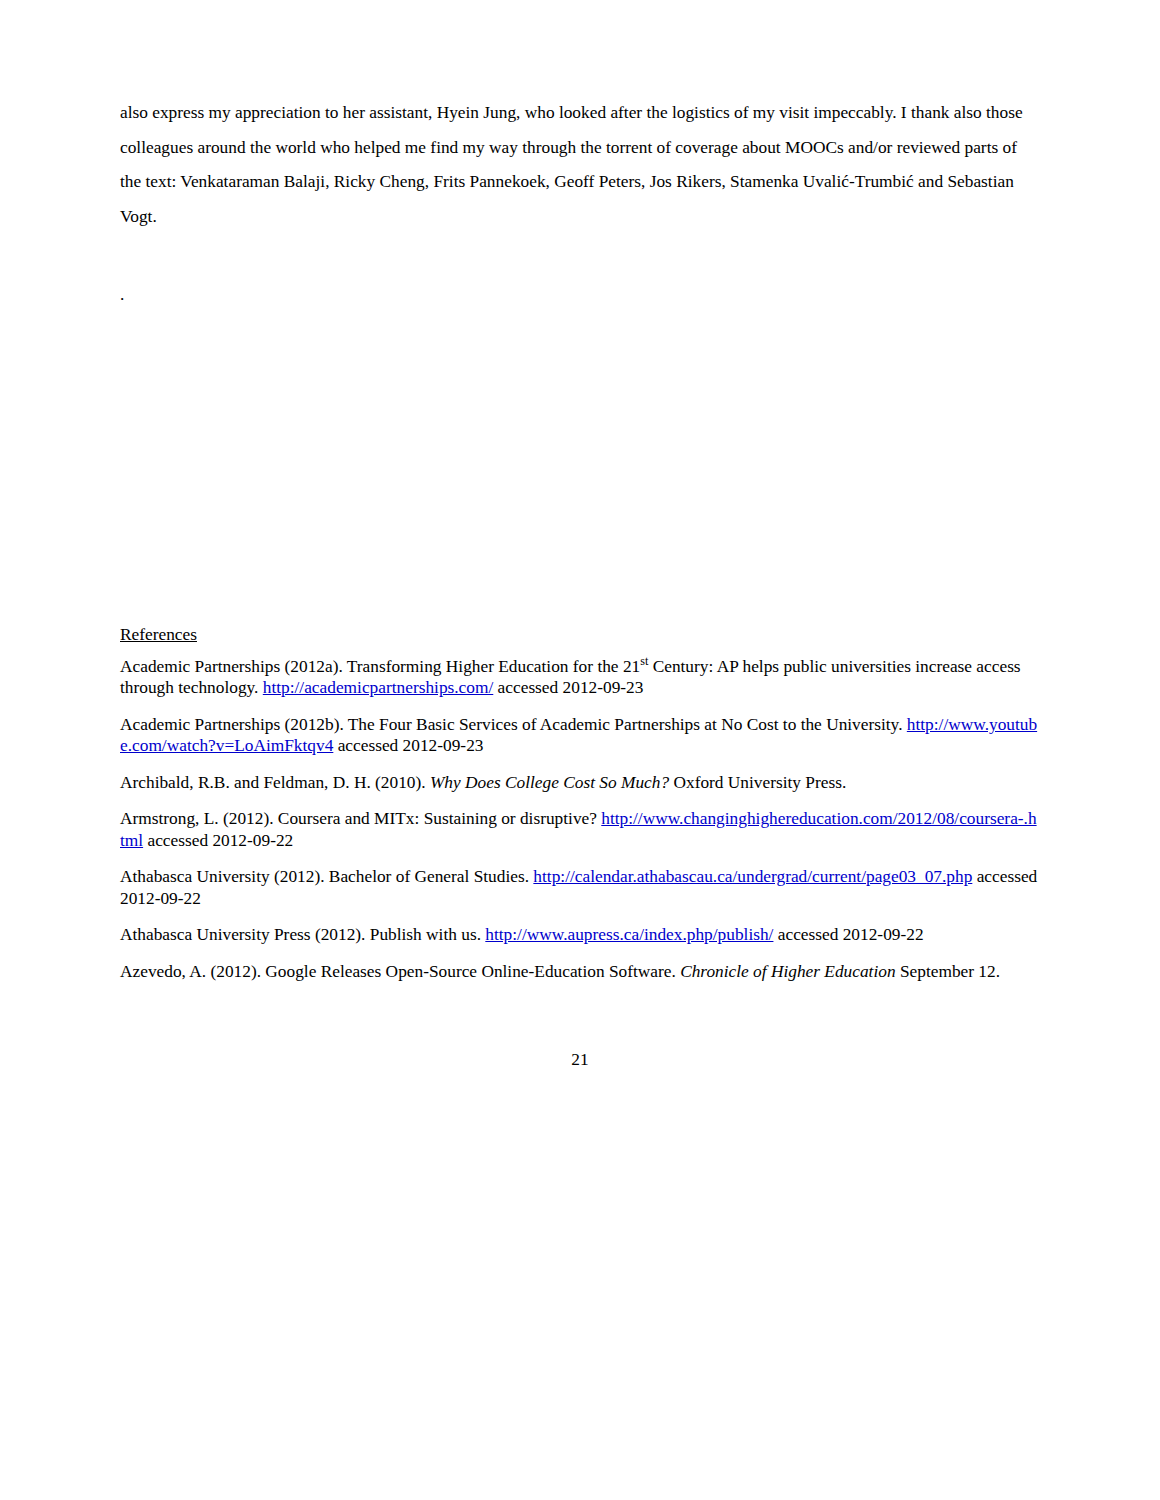also express my appreciation to her assistant, Hyein Jung, who looked after the logistics of my visit impeccably. I thank also those colleagues around the world who helped me find my way through the torrent of coverage about MOOCs and/or reviewed parts of the text: Venkataraman Balaji, Ricky Cheng, Frits Pannekoek, Geoff Peters, Jos Rikers, Stamenka Uvalić-Trumbić and Sebastian Vogt.
.
References
Academic Partnerships (2012a). Transforming Higher Education for the 21st Century: AP helps public universities increase access through technology. http://academicpartnerships.com/ accessed 2012-09-23
Academic Partnerships (2012b). The Four Basic Services of Academic Partnerships at No Cost to the University. http://www.youtube.com/watch?v=LoAimFktqv4 accessed 2012-09-23
Archibald, R.B. and Feldman, D. H. (2010). Why Does College Cost So Much? Oxford University Press.
Armstrong, L. (2012). Coursera and MITx: Sustaining or disruptive? http://www.changinghighereducation.com/2012/08/coursera-.html accessed 2012-09-22
Athabasca University (2012). Bachelor of General Studies. http://calendar.athabascau.ca/undergrad/current/page03_07.php accessed 2012-09-22
Athabasca University Press (2012). Publish with us. http://www.aupress.ca/index.php/publish/ accessed 2012-09-22
Azevedo, A. (2012). Google Releases Open-Source Online-Education Software. Chronicle of Higher Education September 12.
21